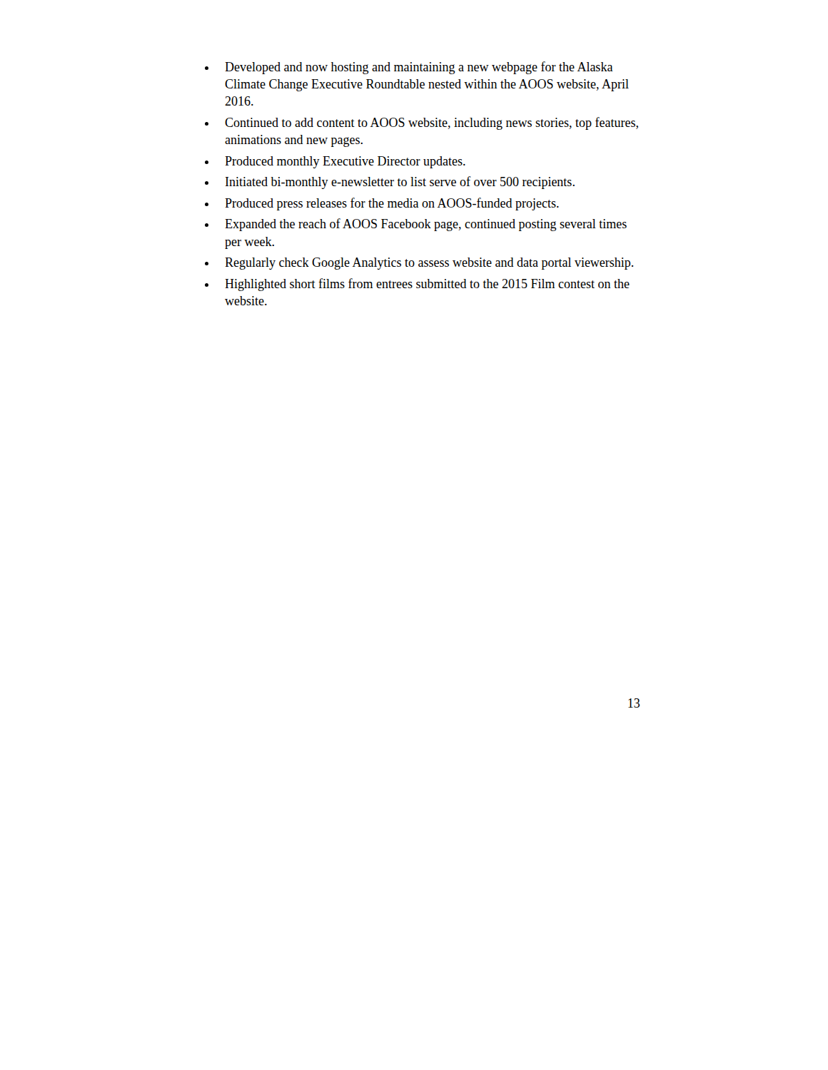Developed and now hosting and maintaining a new webpage for the Alaska Climate Change Executive Roundtable nested within the AOOS website, April 2016.
Continued to add content to AOOS website, including news stories, top features, animations and new pages.
Produced monthly Executive Director updates.
Initiated bi-monthly e-newsletter to list serve of over 500 recipients.
Produced press releases for the media on AOOS-funded projects.
Expanded the reach of AOOS Facebook page, continued posting several times per week.
Regularly check Google Analytics to assess website and data portal viewership.
Highlighted short films from entrees submitted to the 2015 Film contest on the website.
13